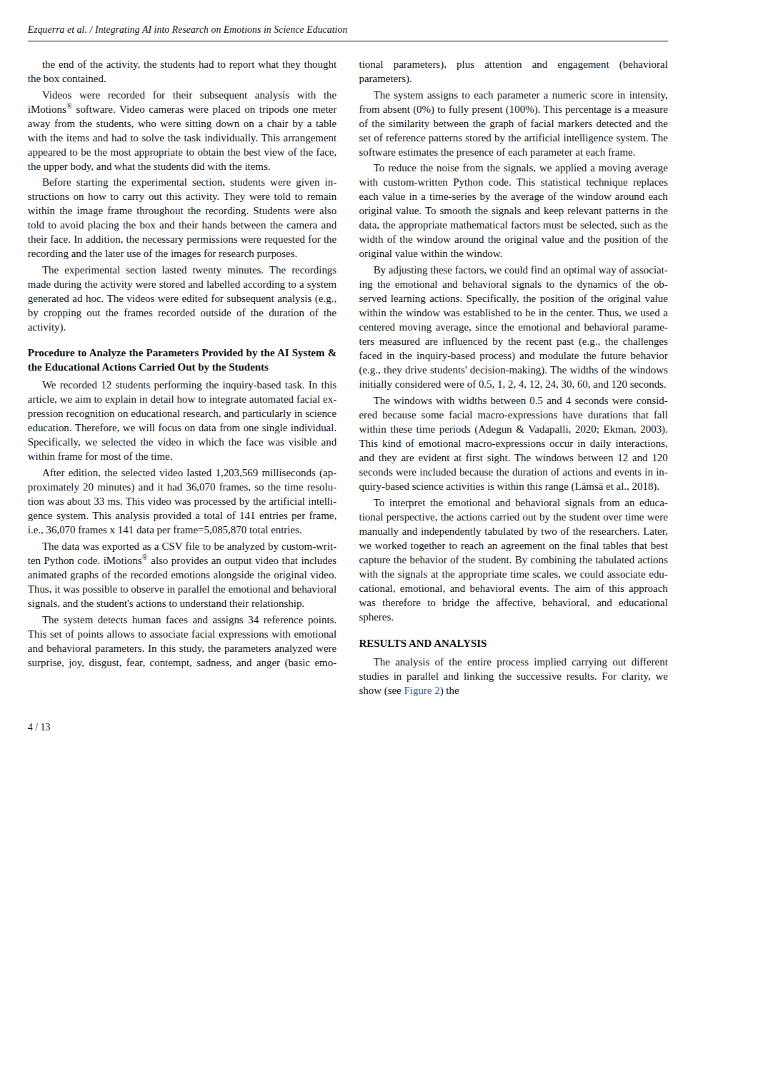Ezquerra et al. / Integrating AI into Research on Emotions in Science Education
the end of the activity, the students had to report what they thought the box contained.
Videos were recorded for their subsequent analysis with the iMotions® software. Video cameras were placed on tripods one meter away from the students, who were sitting down on a chair by a table with the items and had to solve the task individually. This arrangement appeared to be the most appropriate to obtain the best view of the face, the upper body, and what the students did with the items.
Before starting the experimental section, students were given instructions on how to carry out this activity. They were told to remain within the image frame throughout the recording. Students were also told to avoid placing the box and their hands between the camera and their face. In addition, the necessary permissions were requested for the recording and the later use of the images for research purposes.
The experimental section lasted twenty minutes. The recordings made during the activity were stored and labelled according to a system generated ad hoc. The videos were edited for subsequent analysis (e.g., by cropping out the frames recorded outside of the duration of the activity).
Procedure to Analyze the Parameters Provided by the AI System & the Educational Actions Carried Out by the Students
We recorded 12 students performing the inquiry-based task. In this article, we aim to explain in detail how to integrate automated facial expression recognition on educational research, and particularly in science education. Therefore, we will focus on data from one single individual. Specifically, we selected the video in which the face was visible and within frame for most of the time.
After edition, the selected video lasted 1,203,569 milliseconds (approximately 20 minutes) and it had 36,070 frames, so the time resolution was about 33 ms. This video was processed by the artificial intelligence system. This analysis provided a total of 141 entries per frame, i.e., 36,070 frames x 141 data per frame=5,085,870 total entries.
The data was exported as a CSV file to be analyzed by custom-written Python code. iMotions® also provides an output video that includes animated graphs of the recorded emotions alongside the original video. Thus, it was possible to observe in parallel the emotional and behavioral signals, and the student's actions to understand their relationship.
The system detects human faces and assigns 34 reference points. This set of points allows to associate facial expressions with emotional and behavioral parameters. In this study, the parameters analyzed were surprise, joy, disgust, fear, contempt, sadness, and anger (basic emotional parameters), plus attention and engagement (behavioral parameters).
The system assigns to each parameter a numeric score in intensity, from absent (0%) to fully present (100%). This percentage is a measure of the similarity between the graph of facial markers detected and the set of reference patterns stored by the artificial intelligence system. The software estimates the presence of each parameter at each frame.
To reduce the noise from the signals, we applied a moving average with custom-written Python code. This statistical technique replaces each value in a time-series by the average of the window around each original value. To smooth the signals and keep relevant patterns in the data, the appropriate mathematical factors must be selected, such as the width of the window around the original value and the position of the original value within the window.
By adjusting these factors, we could find an optimal way of associating the emotional and behavioral signals to the dynamics of the observed learning actions. Specifically, the position of the original value within the window was established to be in the center. Thus, we used a centered moving average, since the emotional and behavioral parameters measured are influenced by the recent past (e.g., the challenges faced in the inquiry-based process) and modulate the future behavior (e.g., they drive students' decision-making). The widths of the windows initially considered were of 0.5, 1, 2, 4, 12, 24, 30, 60, and 120 seconds.
The windows with widths between 0.5 and 4 seconds were considered because some facial macro-expressions have durations that fall within these time periods (Adegun & Vadapalli, 2020; Ekman, 2003). This kind of emotional macro-expressions occur in daily interactions, and they are evident at first sight. The windows between 12 and 120 seconds were included because the duration of actions and events in inquiry-based science activities is within this range (Lämsä et al., 2018).
To interpret the emotional and behavioral signals from an educational perspective, the actions carried out by the student over time were manually and independently tabulated by two of the researchers. Later, we worked together to reach an agreement on the final tables that best capture the behavior of the student. By combining the tabulated actions with the signals at the appropriate time scales, we could associate educational, emotional, and behavioral events. The aim of this approach was therefore to bridge the affective, behavioral, and educational spheres.
RESULTS AND ANALYSIS
The analysis of the entire process implied carrying out different studies in parallel and linking the successive results. For clarity, we show (see Figure 2) the
4 / 13